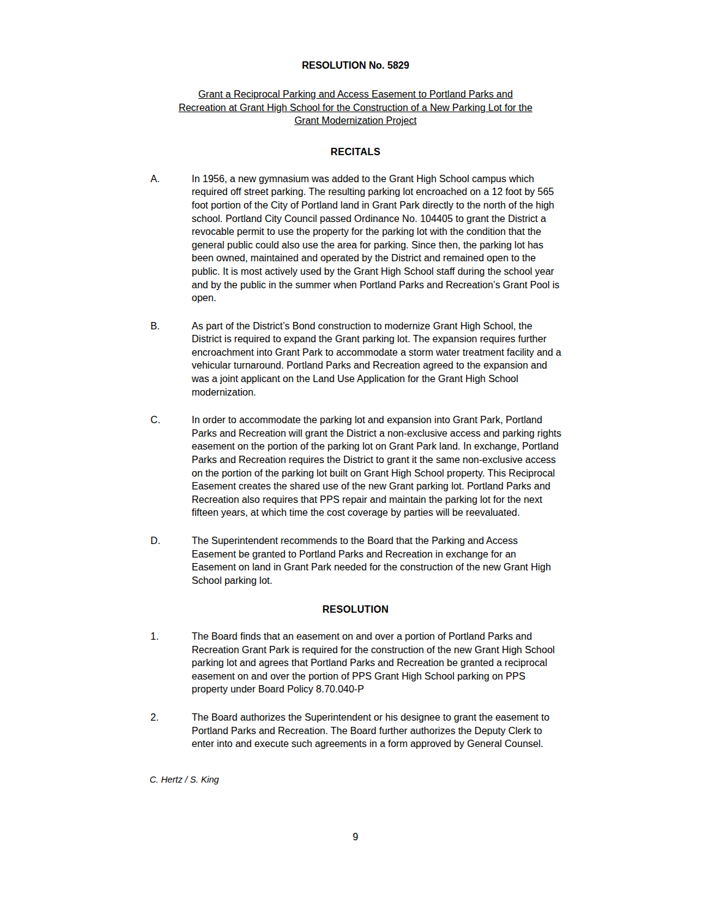RESOLUTION No. 5829
Grant a Reciprocal Parking and Access Easement to Portland Parks and Recreation at Grant High School for the Construction of a New Parking Lot for the Grant Modernization Project
RECITALS
A.
In 1956, a new gymnasium was added to the Grant High School campus which required off street parking. The resulting parking lot encroached on a 12 foot by 565 foot portion of the City of Portland land in Grant Park directly to the north of the high school. Portland City Council passed Ordinance No. 104405 to grant the District a revocable permit to use the property for the parking lot with the condition that the general public could also use the area for parking. Since then, the parking lot has been owned, maintained and operated by the District and remained open to the public. It is most actively used by the Grant High School staff during the school year and by the public in the summer when Portland Parks and Recreation’s Grant Pool is open.
B.
As part of the District’s Bond construction to modernize Grant High School, the District is required to expand the Grant parking lot. The expansion requires further encroachment into Grant Park to accommodate a storm water treatment facility and a vehicular turnaround. Portland Parks and Recreation agreed to the expansion and was a joint applicant on the Land Use Application for the Grant High School modernization.
C.
In order to accommodate the parking lot and expansion into Grant Park, Portland Parks and Recreation will grant the District a non-exclusive access and parking rights easement on the portion of the parking lot on Grant Park land. In exchange, Portland Parks and Recreation requires the District to grant it the same non-exclusive access on the portion of the parking lot built on Grant High School property. This Reciprocal Easement creates the shared use of the new Grant parking lot. Portland Parks and Recreation also requires that PPS repair and maintain the parking lot for the next fifteen years, at which time the cost coverage by parties will be reevaluated.
D.
The Superintendent recommends to the Board that the Parking and Access Easement be granted to Portland Parks and Recreation in exchange for an Easement on land in Grant Park needed for the construction of the new Grant High School parking lot.
RESOLUTION
1.
The Board finds that an easement on and over a portion of Portland Parks and Recreation Grant Park is required for the construction of the new Grant High School parking lot and agrees that Portland Parks and Recreation be granted a reciprocal easement on and over the portion of PPS Grant High School parking on PPS property under Board Policy 8.70.040-P
2.
The Board authorizes the Superintendent or his designee to grant the easement to Portland Parks and Recreation. The Board further authorizes the Deputy Clerk to enter into and execute such agreements in a form approved by General Counsel.
C. Hertz / S. King
9